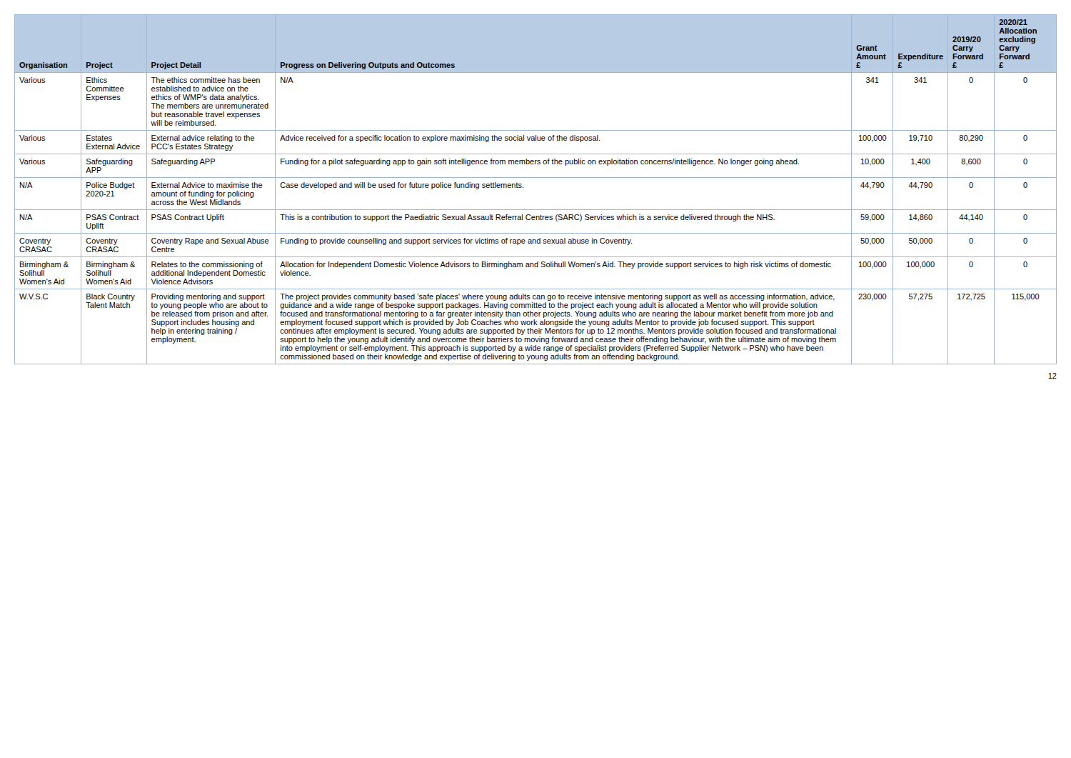| Organisation | Project | Project Detail | Progress on Delivering Outputs and Outcomes | Grant Amount £ | Expenditure £ | 2019/20 Carry Forward £ | 2020/21 Allocation excluding Carry Forward £ |
| --- | --- | --- | --- | --- | --- | --- | --- |
| Various | Ethics Committee Expenses | The ethics committee has been established to advice on the ethics of WMP's data analytics. The members are unremunerated but reasonable travel expenses will be reimbursed. | N/A | 341 | 341 | 0 | 0 |
| Various | Estates External Advice | External advice relating to the PCC's Estates Strategy | Advice received for a specific location to explore maximising the social value of the disposal. | 100,000 | 19,710 | 80,290 | 0 |
| Various | Safeguarding APP | Safeguarding APP | Funding for a pilot safeguarding app to gain soft intelligence from members of the public on exploitation concerns/intelligence. No longer going ahead. | 10,000 | 1,400 | 8,600 | 0 |
| N/A | Police Budget 2020-21 | External Advice to maximise the amount of funding for policing across the West Midlands | Case developed and will be used for future police funding settlements. | 44,790 | 44,790 | 0 | 0 |
| N/A | PSAS Contract Uplift | PSAS Contract Uplift | This is a contribution to support the Paediatric Sexual Assault Referral Centres (SARC) Services which is a service delivered through the NHS. | 59,000 | 14,860 | 44,140 | 0 |
| Coventry CRASAC | Coventry CRASAC | Coventry Rape and Sexual Abuse Centre | Funding to provide counselling and support services for victims of rape and sexual abuse in Coventry. | 50,000 | 50,000 | 0 | 0 |
| Birmingham & Solihull Women's Aid | Birmingham & Solihull Women's Aid | Relates to the commissioning of additional Independent Domestic Violence Advisors | Allocation for Independent Domestic Violence Advisors to Birmingham and Solihull Women's Aid. They provide support services to high risk victims of domestic violence. | 100,000 | 100,000 | 0 | 0 |
| W.V.S.C | Black Country Talent Match | Providing mentoring and support to young people who are about to be released from prison and after. Support includes housing and help in entering training / employment. | The project provides community based 'safe places' where young adults can go to receive intensive mentoring support as well as accessing information, advice, guidance and a wide range of bespoke support packages. Having committed to the project each young adult is allocated a Mentor who will provide solution focused and transformational mentoring to a far greater intensity than other projects. Young adults who are nearing the labour market benefit from more job and employment focused support which is provided by Job Coaches who work alongside the young adults Mentor to provide job focused support. This support continues after employment is secured. Young adults are supported by their Mentors for up to 12 months. Mentors provide solution focused and transformational support to help the young adult identify and overcome their barriers to moving forward and cease their offending behaviour, with the ultimate aim of moving them into employment or self-employment. This approach is supported by a wide range of specialist providers (Preferred Supplier Network – PSN) who have been commissioned based on their knowledge and expertise of delivering to young adults from an offending background. | 230,000 | 57,275 | 172,725 | 115,000 |
12